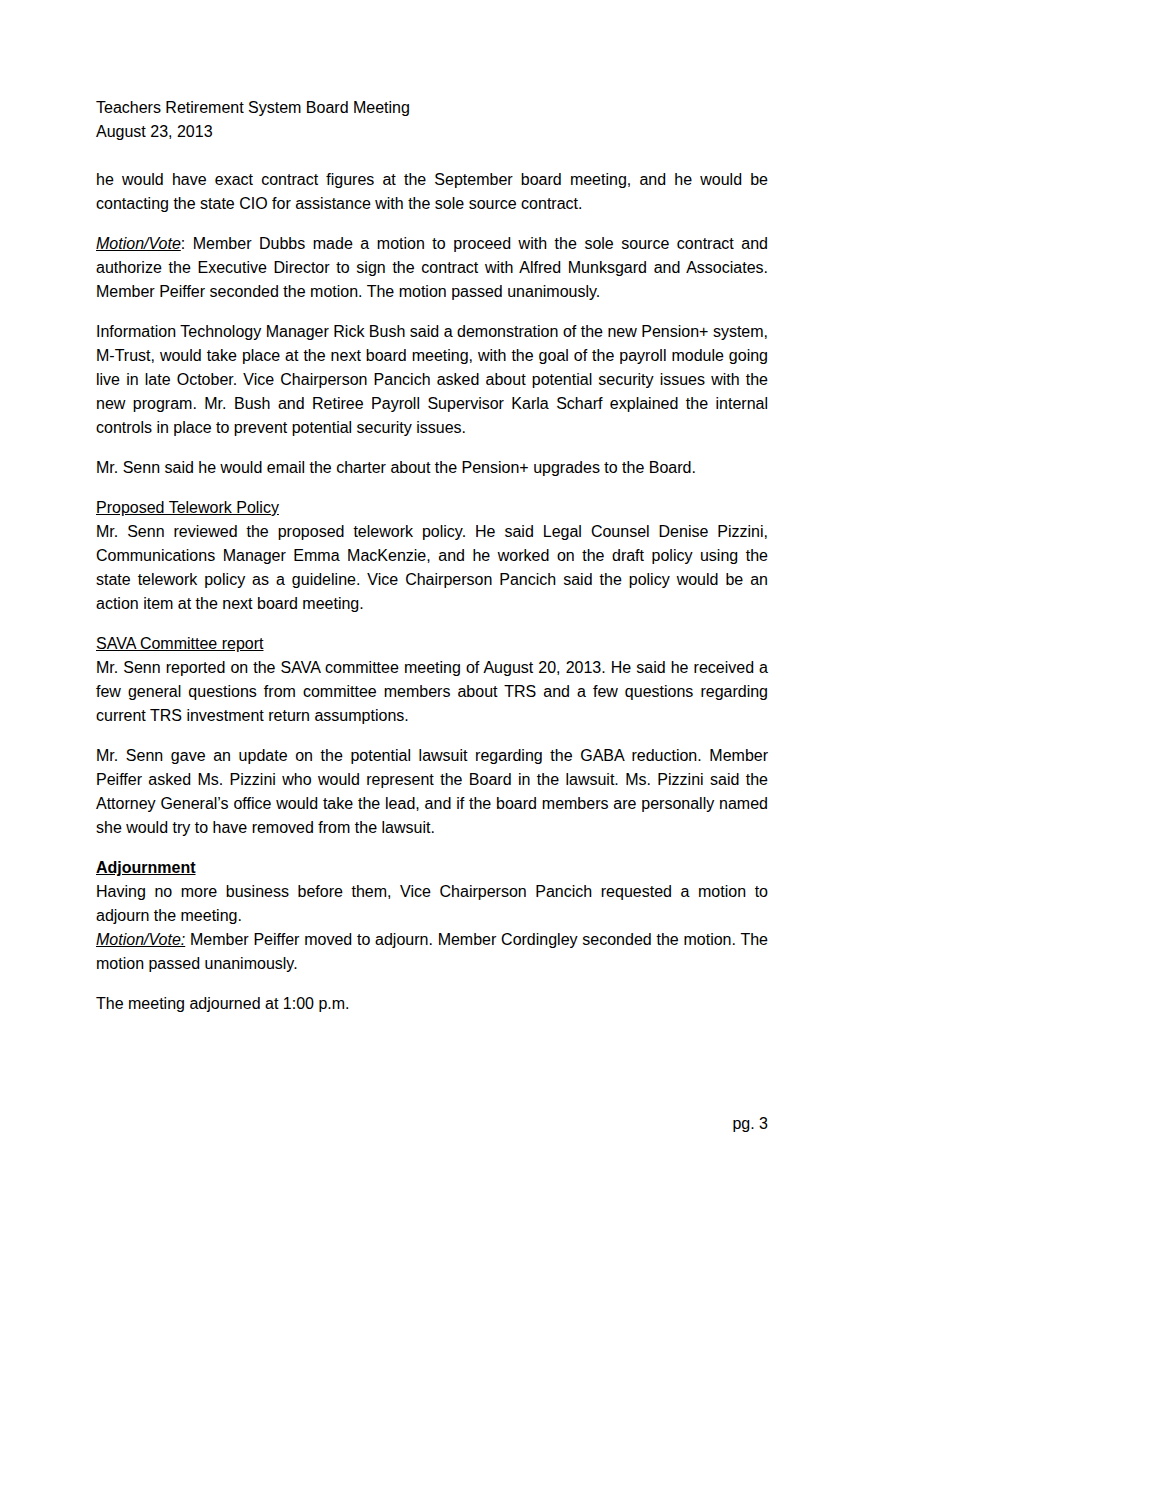Teachers Retirement System Board Meeting
August 23, 2013
he would have exact contract figures at the September board meeting, and he would be contacting the state CIO for assistance with the sole source contract.
Motion/Vote: Member Dubbs made a motion to proceed with the sole source contract and authorize the Executive Director to sign the contract with Alfred Munksgard and Associates. Member Peiffer seconded the motion. The motion passed unanimously.
Information Technology Manager Rick Bush said a demonstration of the new Pension+ system, M-Trust, would take place at the next board meeting, with the goal of the payroll module going live in late October. Vice Chairperson Pancich asked about potential security issues with the new program. Mr. Bush and Retiree Payroll Supervisor Karla Scharf explained the internal controls in place to prevent potential security issues.
Mr. Senn said he would email the charter about the Pension+ upgrades to the Board.
Proposed Telework Policy
Mr. Senn reviewed the proposed telework policy. He said Legal Counsel Denise Pizzini, Communications Manager Emma MacKenzie, and he worked on the draft policy using the state telework policy as a guideline. Vice Chairperson Pancich said the policy would be an action item at the next board meeting.
SAVA Committee report
Mr. Senn reported on the SAVA committee meeting of August 20, 2013. He said he received a few general questions from committee members about TRS and a few questions regarding current TRS investment return assumptions.
Mr. Senn gave an update on the potential lawsuit regarding the GABA reduction. Member Peiffer asked Ms. Pizzini who would represent the Board in the lawsuit. Ms. Pizzini said the Attorney General’s office would take the lead, and if the board members are personally named she would try to have removed from the lawsuit.
Adjournment
Having no more business before them, Vice Chairperson Pancich requested a motion to adjourn the meeting.
Motion/Vote: Member Peiffer moved to adjourn. Member Cordingley seconded the motion. The motion passed unanimously.
The meeting adjourned at 1:00 p.m.
pg. 3